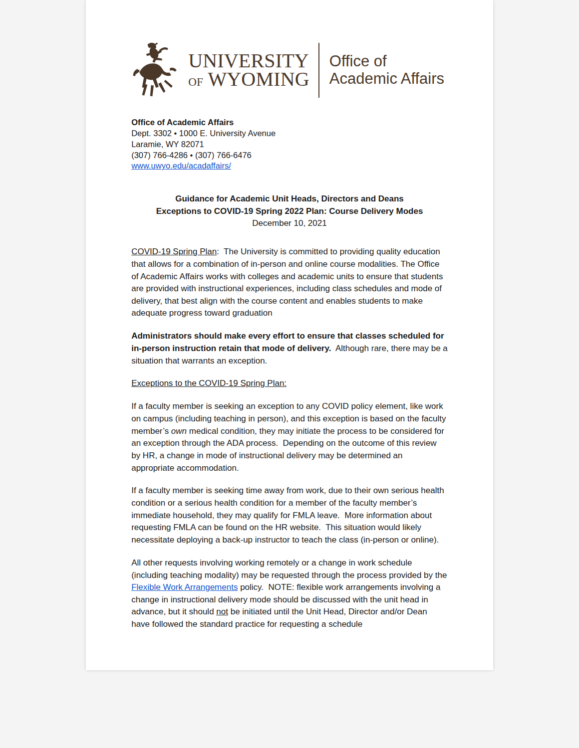UNIVERSITY
OF WYOMING
Office of
Academic Affairs
Office of Academic Affairs
Dept. 3302 • 1000 E. University Avenue
Laramie, WY 82071
(307) 766-4286 • (307) 766-6476
www.uwyo.edu/acadaffairs/
Guidance for Academic Unit Heads, Directors and Deans Exceptions to COVID-19 Spring 2022 Plan: Course Delivery Modes December 10, 2021
COVID-19 Spring Plan: The University is committed to providing quality education that allows for a combination of in-person and online course modalities. The Office of Academic Affairs works with colleges and academic units to ensure that students are provided with instructional experiences, including class schedules and mode of delivery, that best align with the course content and enables students to make adequate progress toward graduation
Administrators should make every effort to ensure that classes scheduled for in-person instruction retain that mode of delivery. Although rare, there may be a situation that warrants an exception.
Exceptions to the COVID-19 Spring Plan:
If a faculty member is seeking an exception to any COVID policy element, like work on campus (including teaching in person), and this exception is based on the faculty member’s own medical condition, they may initiate the process to be considered for an exception through the ADA process. Depending on the outcome of this review by HR, a change in mode of instructional delivery may be determined an appropriate accommodation.
If a faculty member is seeking time away from work, due to their own serious health condition or a serious health condition for a member of the faculty member’s immediate household, they may qualify for FMLA leave. More information about requesting FMLA can be found on the HR website. This situation would likely necessitate deploying a back-up instructor to teach the class (in-person or online).
All other requests involving working remotely or a change in work schedule (including teaching modality) may be requested through the process provided by the Flexible Work Arrangements policy. NOTE: flexible work arrangements involving a change in instructional delivery mode should be discussed with the unit head in advance, but it should not be initiated until the Unit Head, Director and/or Dean have followed the standard practice for requesting a schedule